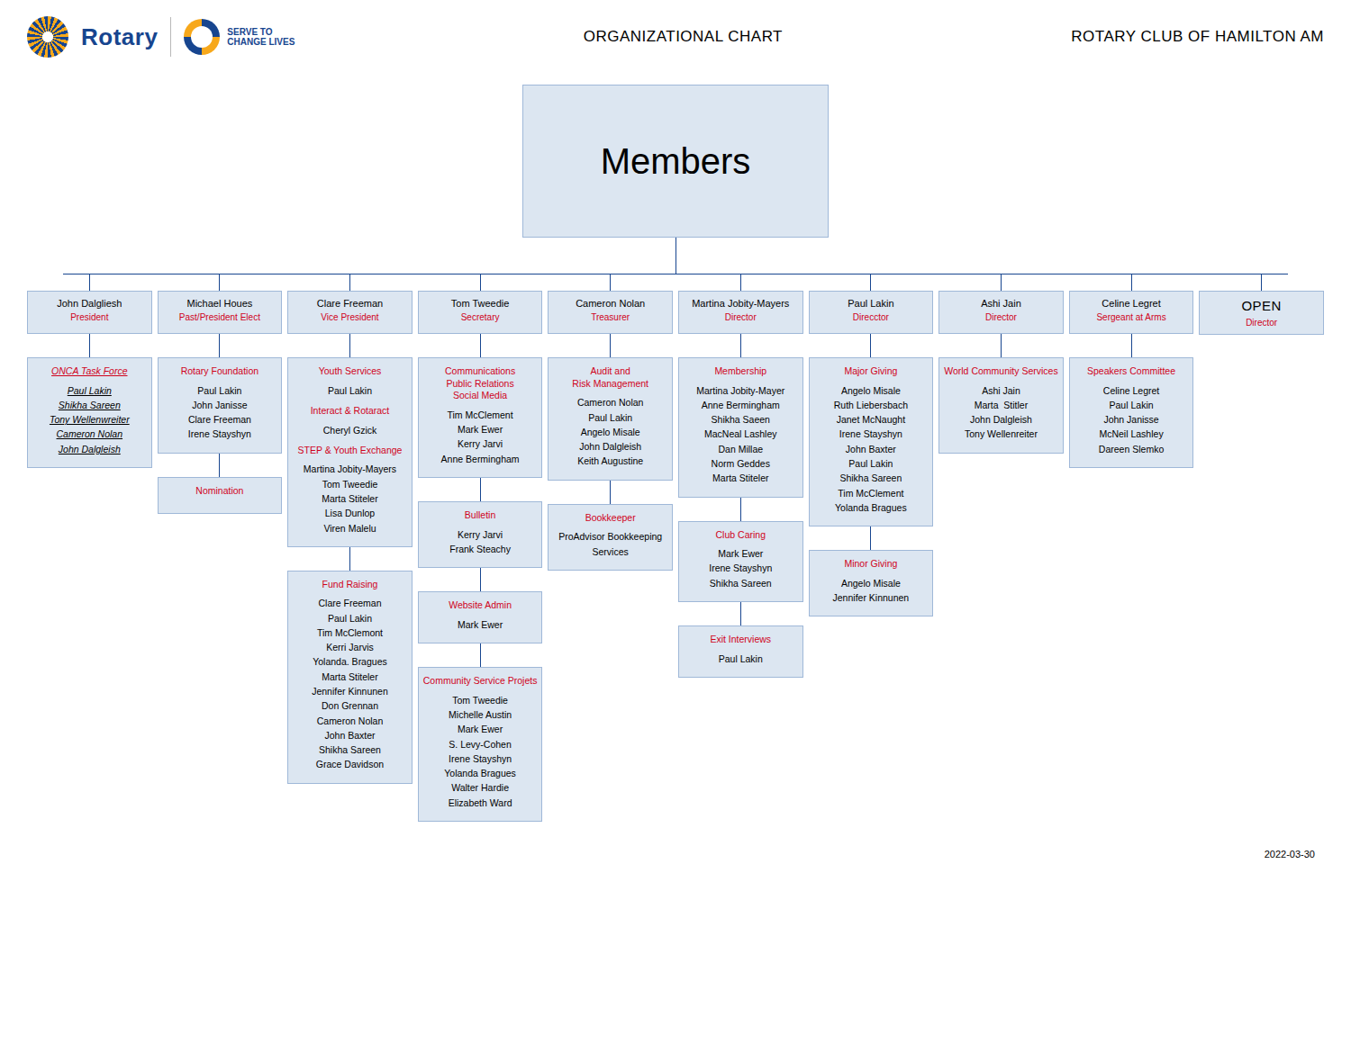Rotary
Serve to
Change Lives
ORGANIZATIONAL CHART
ROTARY CLUB OF HAMILTON AM
Members
John Dalgliesh President
ONCA Task Force
Paul Lakin
Shikha Sareen
Tony Wellenwreiter
Cameron Nolan
John Dalgleish
Michael Houes Past/President Elect
Rotary Foundation
Paul Lakin
John Janisse
Clare Freeman
Irene Stayshyn
Nomination
Clare Freeman Vice President
Youth Services
Paul Lakin
Interact & Rotaract
Cheryl Gzick
STEP & Youth Exchange
Martina Jobity-Mayers
Tom Tweedie
Marta Stiteler
Lisa Dunlop
Viren Malelu
Fund Raising
Clare Freeman
Paul Lakin
Tim McClemont
Kerri Jarvis
Yolanda. Bragues
Marta Stiteler
Jennifer Kinnunen
Don Grennan
Cameron Nolan
John Baxter
Shikha Sareen
Grace Davidson
Tom Tweedie Secretary
Communications
Public Relations
Social Media
Tim McClement
Mark Ewer
Kerry Jarvi
Anne Bermingham
Bulletin
Kerry Jarvi
Frank Steachy
Website Admin
Mark Ewer
Community Service Projets
Tom Tweedie
Michelle Austin
Mark Ewer
S. Levy-Cohen
Irene Stayshyn
Yolanda Bragues
Walter Hardie
Elizabeth Ward
Cameron Nolan Treasurer
Audit and
Risk Management
Cameron Nolan
Paul Lakin
Angelo Misale
John Dalgleish
Keith Augustine
Bookkeeper
ProAdvisor Bookkeeping Services
Martina Jobity-Mayers Director
Membership
Martina Jobity-Mayer
Anne Bermingham
Shikha Saeen
MacNeal Lashley
Dan Millae
Norm Geddes
Marta Stiteler
Club Caring
Mark Ewer
Irene Stayshyn
Shikha Sareen
Exit Interviews
Paul Lakin
Paul Lakin Direcctor
Major Giving
Angelo Misale
Ruth Liebersbach
Janet McNaught
Irene Stayshyn
John Baxter
Paul Lakin
Shikha Sareen
Tim McClement
Yolanda Bragues
Minor Giving
Angelo Misale
Jennifer Kinnunen
Ashi Jain Director
World Community Services
Ashi Jain
Marta Stitler
John Dalgleish
Tony Wellenreiter
Celine Legret Sergeant at Arms
Speakers Committee
Celine Legret
Paul Lakin
John Janisse
McNeil Lashley
Dareen Slemko
OPEN Director
2022-03-30